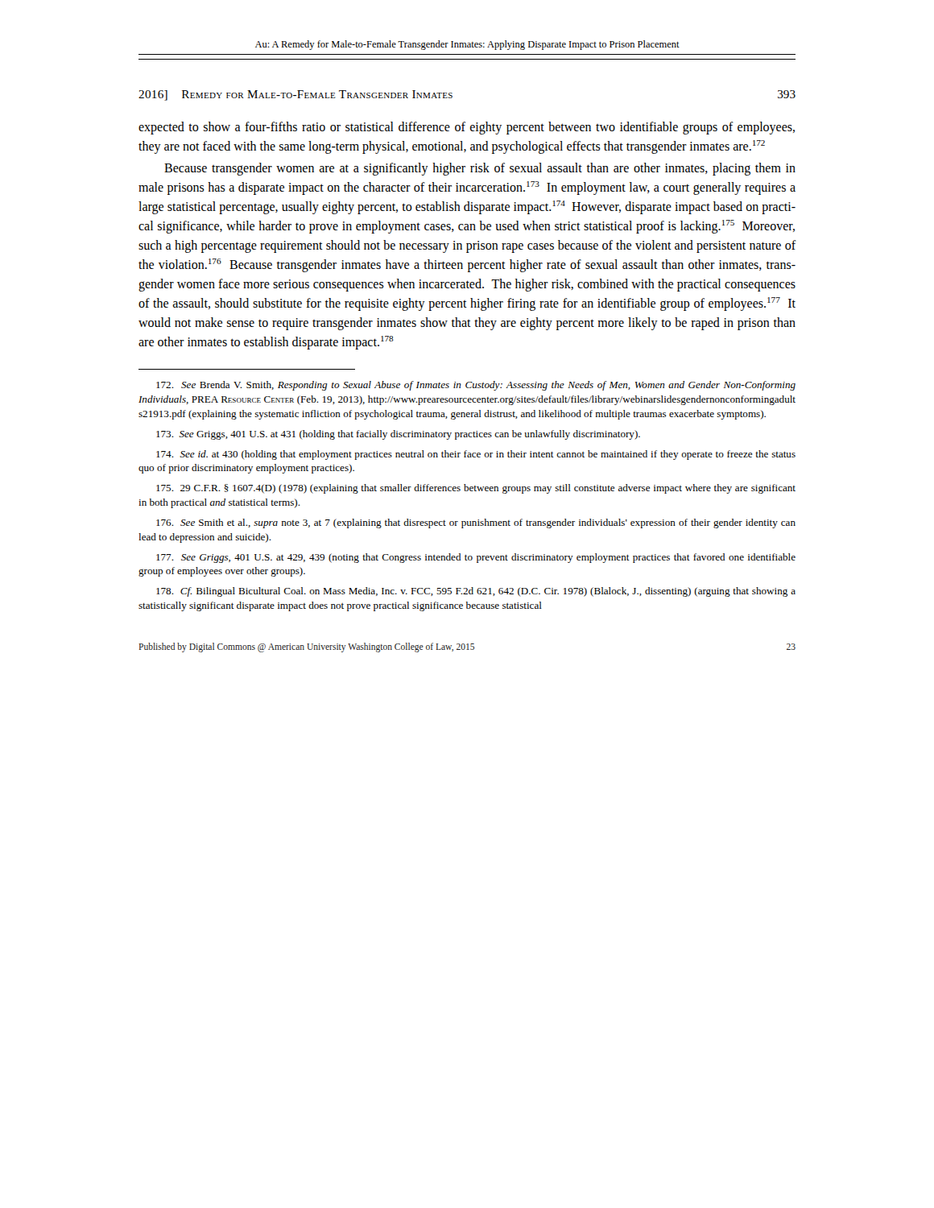Au: A Remedy for Male-to-Female Transgender Inmates: Applying Disparate Impact to Prison Placement
2016] Remedy for Male-to-Female Transgender Inmates 393
expected to show a four-fifths ratio or statistical difference of eighty percent between two identifiable groups of employees, they are not faced with the same long-term physical, emotional, and psychological effects that transgender inmates are.172
Because transgender women are at a significantly higher risk of sexual assault than are other inmates, placing them in male prisons has a disparate impact on the character of their incarceration.173 In employment law, a court generally requires a large statistical percentage, usually eighty percent, to establish disparate impact.174 However, disparate impact based on practical significance, while harder to prove in employment cases, can be used when strict statistical proof is lacking.175 Moreover, such a high percentage requirement should not be necessary in prison rape cases because of the violent and persistent nature of the violation.176 Because transgender inmates have a thirteen percent higher rate of sexual assault than other inmates, transgender women face more serious consequences when incarcerated. The higher risk, combined with the practical consequences of the assault, should substitute for the requisite eighty percent higher firing rate for an identifiable group of employees.177 It would not make sense to require transgender inmates show that they are eighty percent more likely to be raped in prison than are other inmates to establish disparate impact.178
172. See Brenda V. Smith, Responding to Sexual Abuse of Inmates in Custody: Assessing the Needs of Men, Women and Gender Non-Conforming Individuals, PREA Resource Center (Feb. 19, 2013), http://www.prearesourcecenter.org/sites/default/files/library/webinarslidesgendernonconformingadults21913.pdf (explaining the systematic infliction of psychological trauma, general distrust, and likelihood of multiple traumas exacerbate symptoms).
173. See Griggs, 401 U.S. at 431 (holding that facially discriminatory practices can be unlawfully discriminatory).
174. See id. at 430 (holding that employment practices neutral on their face or in their intent cannot be maintained if they operate to freeze the status quo of prior discriminatory employment practices).
175. 29 C.F.R. § 1607.4(D) (1978) (explaining that smaller differences between groups may still constitute adverse impact where they are significant in both practical and statistical terms).
176. See Smith et al., supra note 3, at 7 (explaining that disrespect or punishment of transgender individuals' expression of their gender identity can lead to depression and suicide).
177. See Griggs, 401 U.S. at 429, 439 (noting that Congress intended to prevent discriminatory employment practices that favored one identifiable group of employees over other groups).
178. Cf. Bilingual Bicultural Coal. on Mass Media, Inc. v. FCC, 595 F.2d 621, 642 (D.C. Cir. 1978) (Blalock, J., dissenting) (arguing that showing a statistically significant disparate impact does not prove practical significance because statistical
Published by Digital Commons @ American University Washington College of Law, 2015 23